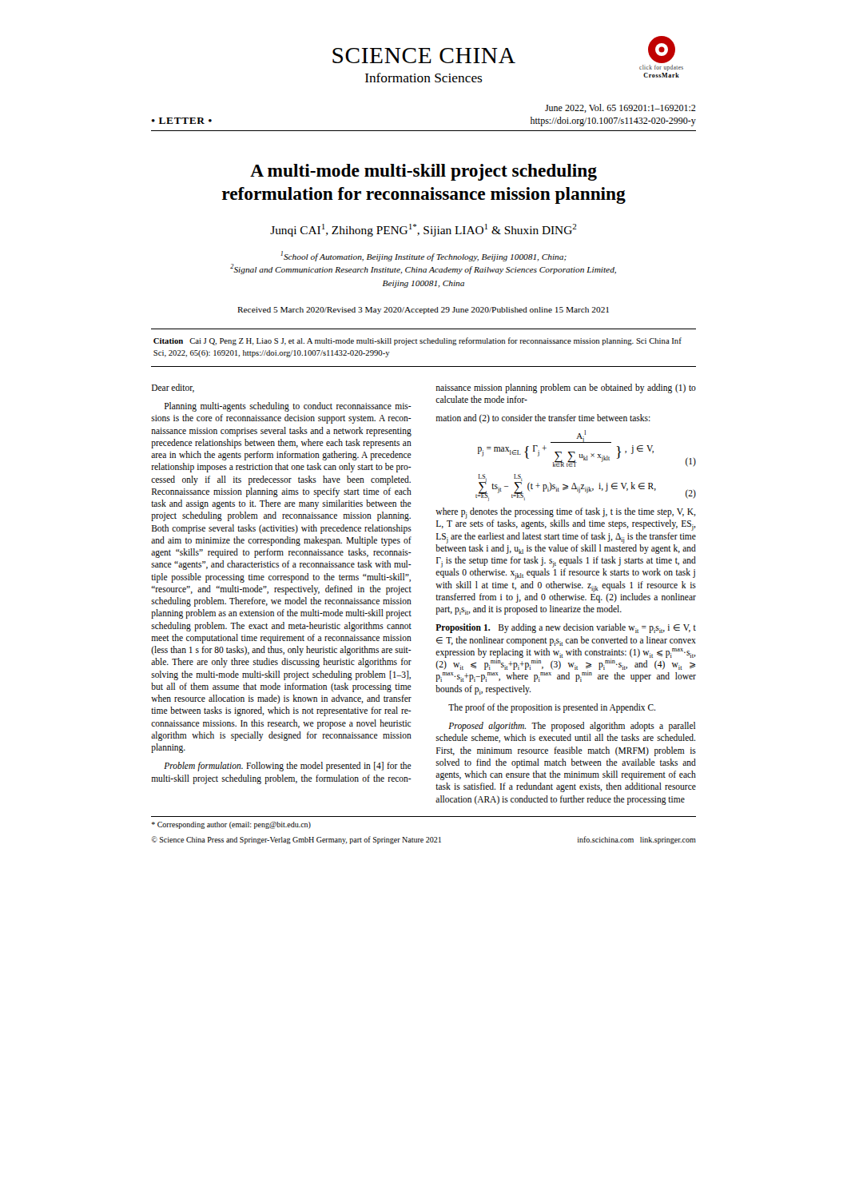click for updates
CrossMark
SCIENCE CHINA
Information Sciences
• LETTER •
June 2022, Vol. 65 169201:1–169201:2
https://doi.org/10.1007/s11432-020-2990-y
A multi-mode multi-skill project scheduling
reformulation for reconnaissance mission planning
Junqi CAI1, Zhihong PENG1*, Sijian LIAO1 & Shuxin DING2
1School of Automation, Beijing Institute of Technology, Beijing 100081, China;
2Signal and Communication Research Institute, China Academy of Railway Sciences Corporation Limited,
Beijing 100081, China
Received 5 March 2020/Revised 3 May 2020/Accepted 29 June 2020/Published online 15 March 2021
Citation Cai J Q, Peng Z H, Liao S J, et al. A multi-mode multi-skill project scheduling reformulation for reconnaissance mission planning. Sci China Inf Sci, 2022, 65(6): 169201, https://doi.org/10.1007/s11432-020-2990-y
Dear editor,
Planning multi-agents scheduling to conduct reconnaissance missions is the core of reconnaissance decision support system. A reconnaissance mission comprises several tasks and a network representing precedence relationships between them, where each task represents an area in which the agents perform information gathering. A precedence relationship imposes a restriction that one task can only start to be processed only if all its predecessor tasks have been completed. Reconnaissance mission planning aims to specify start time of each task and assign agents to it. There are many similarities between the project scheduling problem and reconnaissance mission planning. Both comprise several tasks (activities) with precedence relationships and aim to minimize the corresponding makespan. Multiple types of agent “skills” required to perform reconnaissance tasks, reconnaissance “agents”, and characteristics of a reconnaissance task with multiple possible processing time correspond to the terms “multi-skill”, “resource”, and “multi-mode”, respectively, defined in the project scheduling problem. Therefore, we model the reconnaissance mission planning problem as an extension of the multi-mode multi-skill project scheduling problem. The exact and meta-heuristic algorithms cannot meet the computational time requirement of a reconnaissance mission (less than 1 s for 80 tasks), and thus, only heuristic algorithms are suitable. There are only three studies discussing heuristic algorithms for solving the multi-mode multi-skill project scheduling problem [1–3], but all of them assume that mode information (task processing time when resource allocation is made) is known in advance, and transfer time between tasks is ignored, which is not representative for real reconnaissance missions. In this research, we propose a novel heuristic algorithm which is specially designed for reconnaissance mission planning.
Problem formulation. Following the model presented in [4] for the multi-skill project scheduling problem, the formulation of the reconnaissance mission planning problem can be obtained by adding (1) to calculate the mode infor-
mation and (2) to consider the transfer time between tasks:
pj = maxl∈L { Γj + Ajl ∑k∈R ∑t∈T ukl × xjklt } , j ∈ V, (1)
LSj∑t=ESj tsjt − LSi∑t=ESi (t + pi)sit ⩾ Δijzijk, i, j ∈ V, k ∈ R, (2)
where pj denotes the processing time of task j, t is the time step, V, K, L, T are sets of tasks, agents, skills and time steps, respectively, ESj, LSj are the earliest and latest start time of task j, Δij is the transfer time between task i and j, ukl is the value of skill l mastered by agent k, and Γj is the setup time for task j. sjt equals 1 if task j starts at time t, and equals 0 otherwise. xjklt equals 1 if resource k starts to work on task j with skill l at time t, and 0 otherwise. zijk equals 1 if resource k is transferred from i to j, and 0 otherwise. Eq. (2) includes a nonlinear part, pisit, and it is proposed to linearize the model.
Proposition 1. By adding a new decision variable wit = pisit, i ∈ V, t ∈ T, the nonlinear component pisit can be converted to a linear convex expression by replacing it with wit with constraints: (1) wit ⩽ pimax·sit, (2) wit ⩽ piminsit+pi+pimin, (3) wit ⩾ pimin·sit, and (4) wit ⩾ pimax·sit+pi−pimax, where pimax and pimin are the upper and lower bounds of pi, respectively.
The proof of the proposition is presented in Appendix C.
Proposed algorithm. The proposed algorithm adopts a parallel schedule scheme, which is executed until all the tasks are scheduled. First, the minimum resource feasible match (MRFM) problem is solved to find the optimal match between the available tasks and agents, which can ensure that the minimum skill requirement of each task is satisfied. If a redundant agent exists, then additional resource allocation (ARA) is conducted to further reduce the processing time
* Corresponding author (email: peng@bit.edu.cn)
© Science China Press and Springer-Verlag GmbH Germany, part of Springer Nature 2021
info.scichina.com link.springer.com